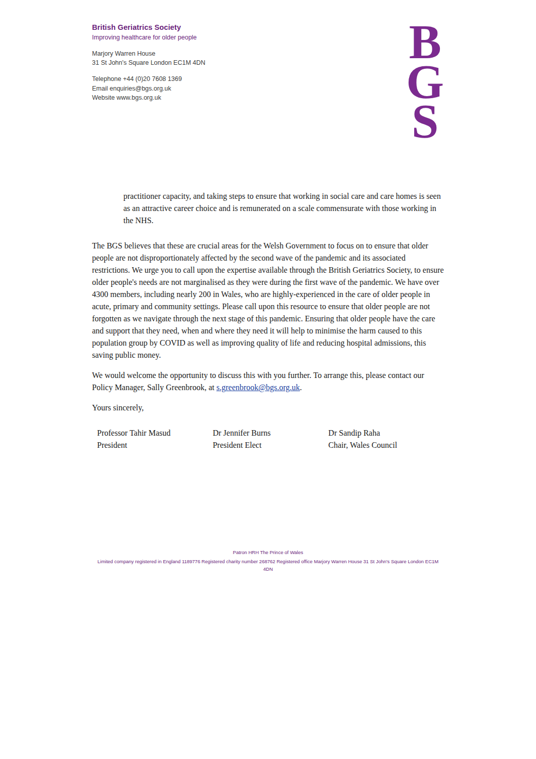British Geriatrics Society
Improving healthcare for older people
Marjory Warren House
31 St John's Square London EC1M 4DN
Telephone +44 (0)20 7608 1369
Email enquiries@bgs.org.uk
Website www.bgs.org.uk
BGS
practitioner capacity, and taking steps to ensure that working in social care and care homes is seen as an attractive career choice and is remunerated on a scale commensurate with those working in the NHS.
The BGS believes that these are crucial areas for the Welsh Government to focus on to ensure that older people are not disproportionately affected by the second wave of the pandemic and its associated restrictions. We urge you to call upon the expertise available through the British Geriatrics Society, to ensure older people's needs are not marginalised as they were during the first wave of the pandemic. We have over 4300 members, including nearly 200 in Wales, who are highly-experienced in the care of older people in acute, primary and community settings. Please call upon this resource to ensure that older people are not forgotten as we navigate through the next stage of this pandemic. Ensuring that older people have the care and support that they need, when and where they need it will help to minimise the harm caused to this population group by COVID as well as improving quality of life and reducing hospital admissions, this saving public money.
We would welcome the opportunity to discuss this with you further. To arrange this, please contact our Policy Manager, Sally Greenbrook, at s.greenbrook@bgs.org.uk.
Yours sincerely,
Professor Tahir Masud
President
Dr Jennifer Burns
President Elect
Dr Sandip Raha
Chair, Wales Council
Patron HRH The Prince of Wales
Limited company registered in England 1189776 Registered charity number 268762 Registered office Marjory Warren House 31 St John's Square London EC1M 4DN